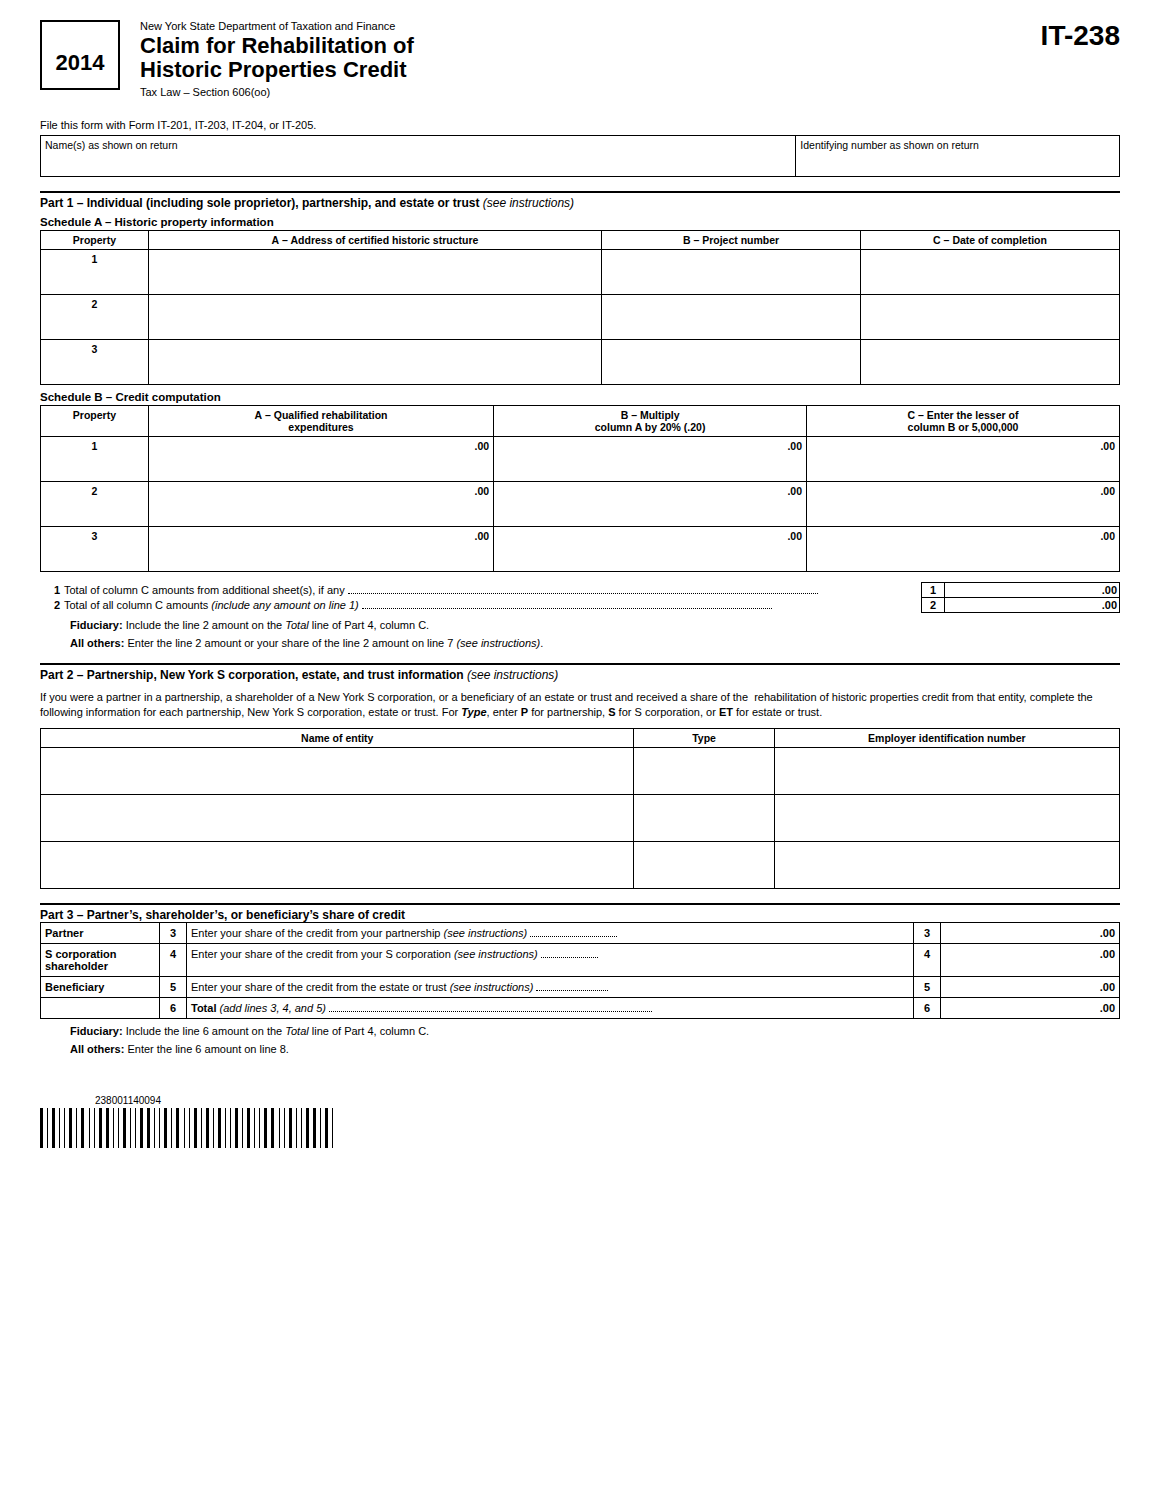2014
New York State Department of Taxation and Finance
Claim for Rehabilitation of
Historic Properties Credit
Tax Law – Section 606(oo)
IT-238
File this form with Form IT-201, IT-203, IT-204, or IT-205.
| Name(s) as shown on return | Identifying number as shown on return |
Part 1 – Individual (including sole proprietor), partnership, and estate or trust (see instructions)
Schedule A – Historic property information
| Property | A – Address of certified historic structure | B – Project number | C – Date of completion |
| --- | --- | --- | --- |
| 1 | | | |
| 2 | | | |
| 3 | | | |
Schedule B – Credit computation
| Property | A – Qualified rehabilitation expenditures | B – Multiply column A by 20% (.20) | C – Enter the lesser of column B or 5,000,000 |
| --- | --- | --- | --- |
| 1 | .00 | .00 | .00 |
| 2 | .00 | .00 | .00 |
| 3 | .00 | .00 | .00 |
| 1 | Total of column C amounts from additional sheet(s), if any | 1 | .00 |
| 2 | Total of all column C amounts (include any amount on line 1) | 2 | .00 |
Fiduciary: Include the line 2 amount on the Total line of Part 4, column C.
All others: Enter the line 2 amount or your share of the line 2 amount on line 7 (see instructions).
Part 2 – Partnership, New York S corporation, estate, and trust information (see instructions)
If you were a partner in a partnership, a shareholder of a New York S corporation, or a beneficiary of an estate or trust and received a share of the rehabilitation of historic properties credit from that entity, complete the following information for each partnership, New York S corporation, estate or trust. For Type, enter P for partnership, S for S corporation, or ET for estate or trust.
| Name of entity | Type | Employer identification number |
| --- | --- | --- |
Part 3 – Partner’s, shareholder’s, or beneficiary’s share of credit
| Partner | 3 | Enter your share of the credit from your partnership (see instructions) | 3 | .00 |
| S corporation shareholder | 4 | Enter your share of the credit from your S corporation (see instructions) | 4 | .00 |
| Beneficiary | 5 | Enter your share of the credit from the estate or trust (see instructions) | 5 | .00 |
| | 6 | Total (add lines 3, 4, and 5) | 6 | .00 |
Fiduciary: Include the line 6 amount on the Total line of Part 4, column C.
All others: Enter the line 6 amount on line 8.
238001140094